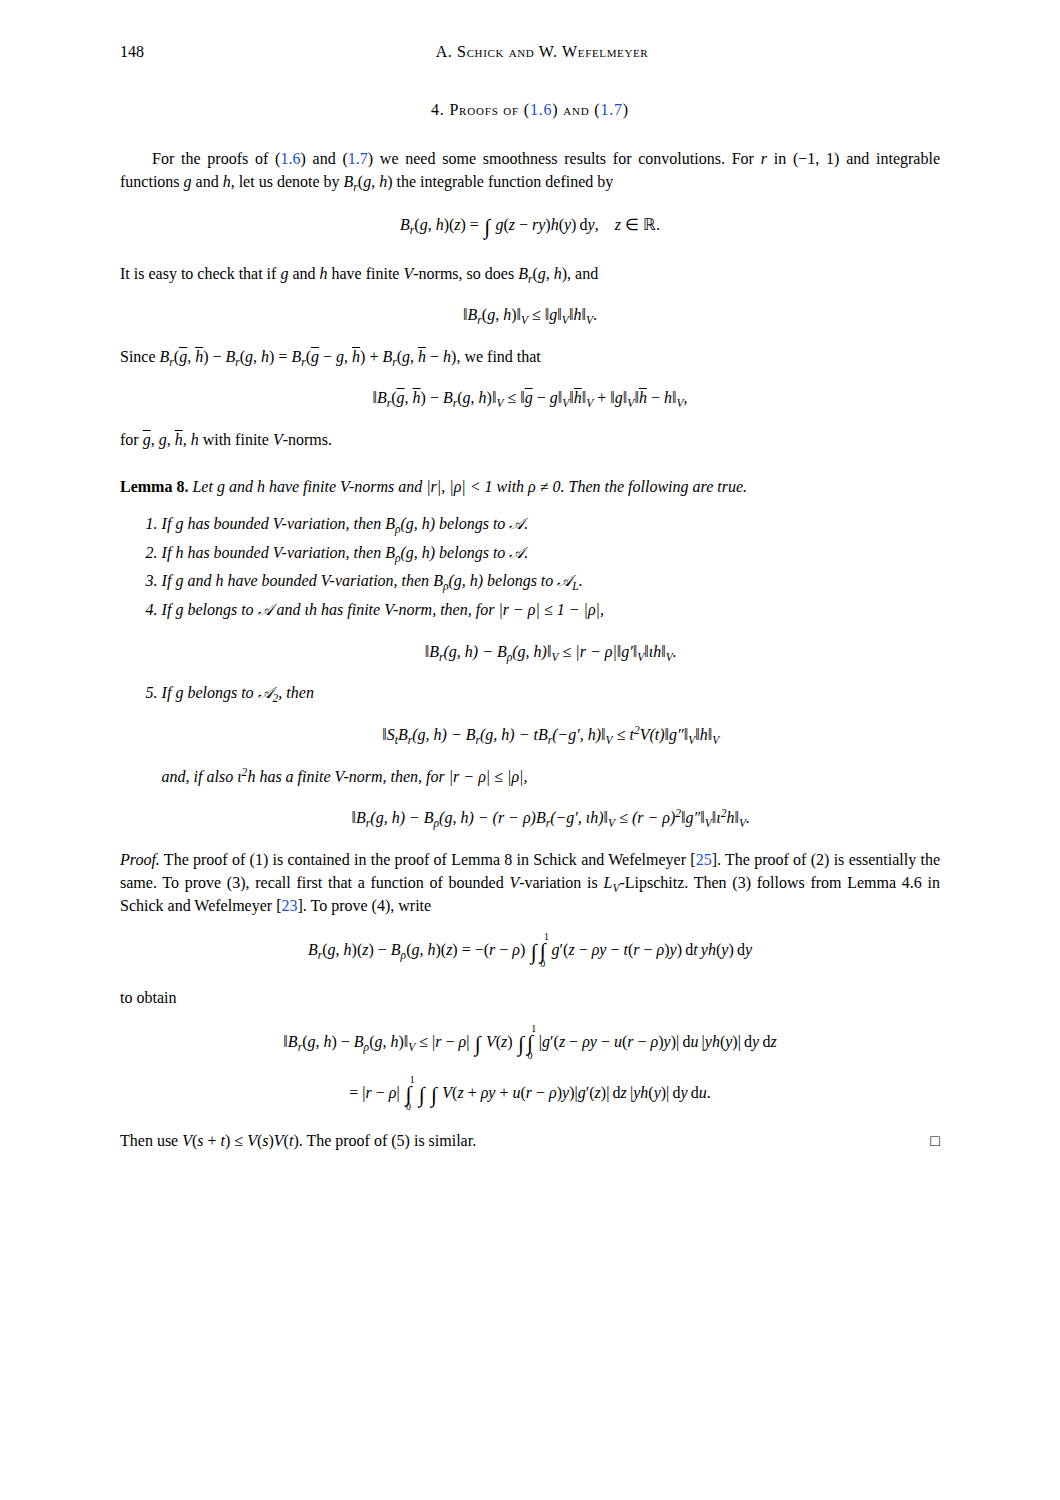148 A. Schick and W. Wefelmeyer
4. Proofs of (1.6) and (1.7)
For the proofs of (1.6) and (1.7) we need some smoothness results for convolutions. For r in (−1, 1) and integrable functions g and h, let us denote by Br(g, h) the integrable function defined by
Br(g, h)(z) = ∫ g(z − ry)h(y) dy, z ∈ ℝ.
It is easy to check that if g and h have finite V-norms, so does Br(g, h), and
‖Br(g, h)‖V ≤ ‖g‖V‖h‖V.
Since Br(g, h) − Br(g, h) = Br(g − g, h) + Br(g, h − h), we find that
‖Br(g, h) − Br(g, h)‖V ≤ ‖g − g‖V‖h‖V + ‖g‖V‖h − h‖V,
for g, g, h, h with finite V-norms.
Lemma 8. Let g and h have finite V-norms and |r|, |ρ| < 1 with ρ ≠ 0. Then the following are true.
If g has bounded V-variation, then Bρ(g, h) belongs to 𝒜.
If h has bounded V-variation, then Bρ(g, h) belongs to 𝒜.
If g and h have bounded V-variation, then Bρ(g, h) belongs to 𝒜L.
If g belongs to 𝒜 and ιh has finite V-norm, then, for |r − ρ| ≤ 1 − |ρ|,
‖Br(g, h) − Bρ(g, h)‖V ≤ |r − ρ|‖g′‖V‖ιh‖V.
If g belongs to 𝒜2, then
‖StBr(g, h) − Br(g, h) − tBr(−g′, h)‖V ≤ t2V(t)‖g″‖V‖h‖V
and, if also ι2h has a finite V-norm, then, for |r − ρ| ≤ |ρ|,
‖Br(g, h) − Bρ(g, h) − (r − ρ)Br(−g′, ιh)‖V ≤ (r − ρ)2‖g″‖V‖ι2h‖V.
Proof. The proof of (1) is contained in the proof of Lemma 8 in Schick and Wefelmeyer [25]. The proof of (2) is essentially the same. To prove (3), recall first that a function of bounded V-variation is LV-Lipschitz. Then (3) follows from Lemma 4.6 in Schick and Wefelmeyer [23]. To prove (4), write
Br(g, h)(z) − Bρ(g, h)(z) = −(r − ρ) ∫1∫0 g′(z − ρy − t(r − ρ)y) dt yh(y) dy
to obtain
‖Br(g, h) − Bρ(g, h)‖V ≤ |r − ρ| ∫ V(z) ∫1∫0 |g′(z − ρy − u(r − ρ)y)| du |yh(y)| dy dz
= |r − ρ| 1∫0 ∫ ∫ V(z + ρy + u(r − ρ)y)|g′(z)| dz |yh(y)| dy du.
Then use V(s + t) ≤ V(s)V(t). The proof of (5) is similar. □